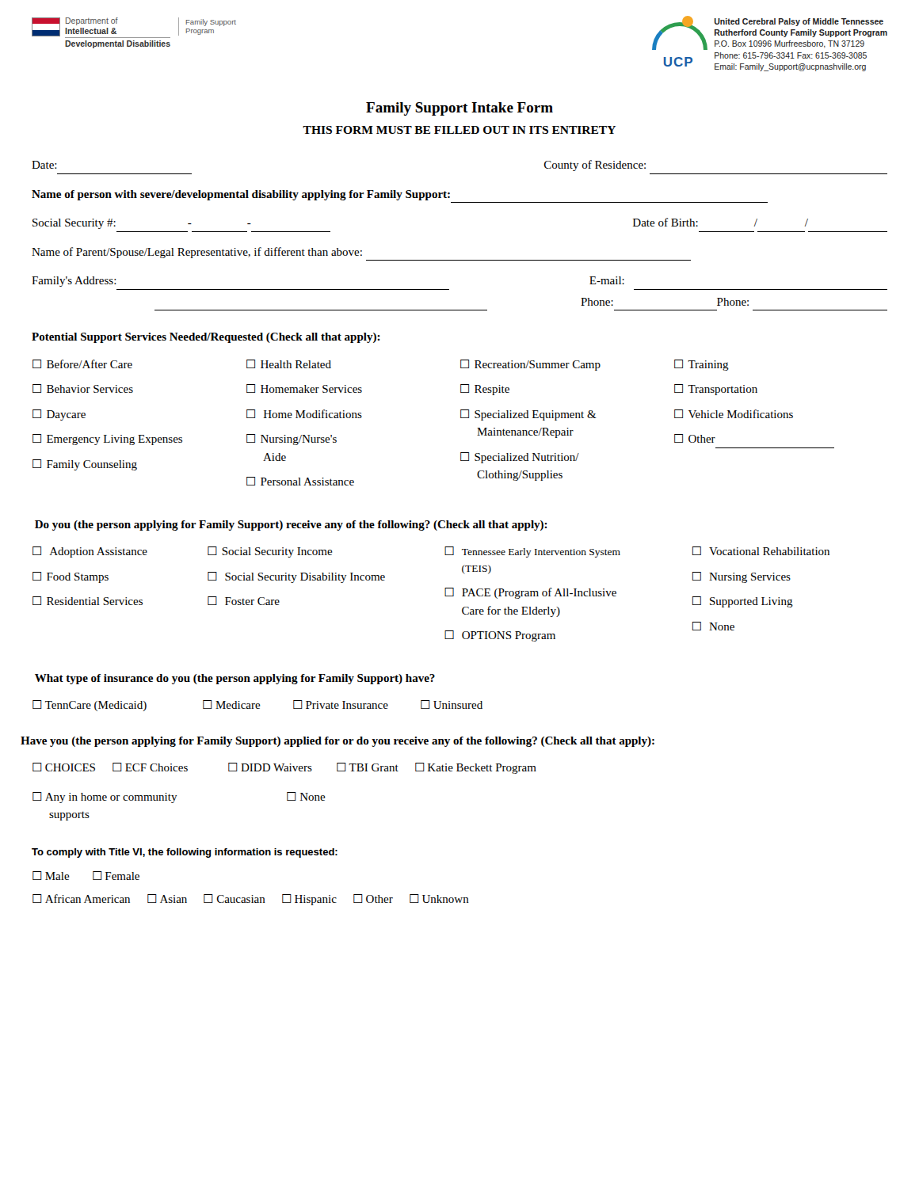Department of
Intellectual &
Developmental Disabilities
Family Support
Program
UCP
United Cerebral Palsy of Middle Tennessee
Rutherford County Family Support Program
P.O. Box 10996 Murfreesboro, TN 37129
Phone: 615-796-3341 Fax: 615-369-3085
Email: Family_Support@ucpnashville.org
Family Support Intake Form
THIS FORM MUST BE FILLED OUT IN ITS ENTIRETY
Date:
County of Residence:
Name of person with severe/developmental disability applying for Family Support:
Social Security #: - -
Date of Birth: / /
Name of Parent/Spouse/Legal Representative, if different than above:
Family's Address:
E-mail:
Phone: Phone:
Potential Support Services Needed/Requested (Check all that apply):
☐Before/After Care ☐Behavior Services ☐Daycare ☐Emergency Living Expenses ☐Family Counseling
☐Health Related ☐Homemaker Services ☐ Home Modifications ☐Nursing/Nurse's
Aide ☐Personal Assistance
☐Recreation/Summer Camp ☐Respite ☐Specialized Equipment &
Maintenance/Repair ☐Specialized Nutrition/
Clothing/Supplies
☐Training ☐Transportation ☐Vehicle Modifications ☐Other
Do you (the person applying for Family Support) receive any of the following? (Check all that apply):
☐ Adoption Assistance ☐Food Stamps ☐Residential Services
☐Social Security Income ☐ Social Security Disability Income ☐ Foster Care
☐ Tennessee Early Intervention System
(TEIS) ☐ PACE (Program of All-Inclusive
Care for the Elderly) ☐ OPTIONS Program
☐ Vocational Rehabilitation ☐ Nursing Services ☐ Supported Living ☐ None
What type of insurance do you (the person applying for Family Support) have?
☐ TennCare (Medicaid) ☐ Medicare ☐ Private Insurance ☐ Uninsured
Have you (the person applying for Family Support) applied for or do you receive any of the following? (Check all that apply):
☐ CHOICES ☐ ECF Choices ☐ DIDD Waivers ☐ TBI Grant ☐ Katie Beckett Program
☐ Any in home or community
supports ☐ None
To comply with Title VI, the following information is requested:
☐ Male ☐ Female
☐ African American ☐ Asian ☐ Caucasian ☐ Hispanic ☐ Other ☐ Unknown